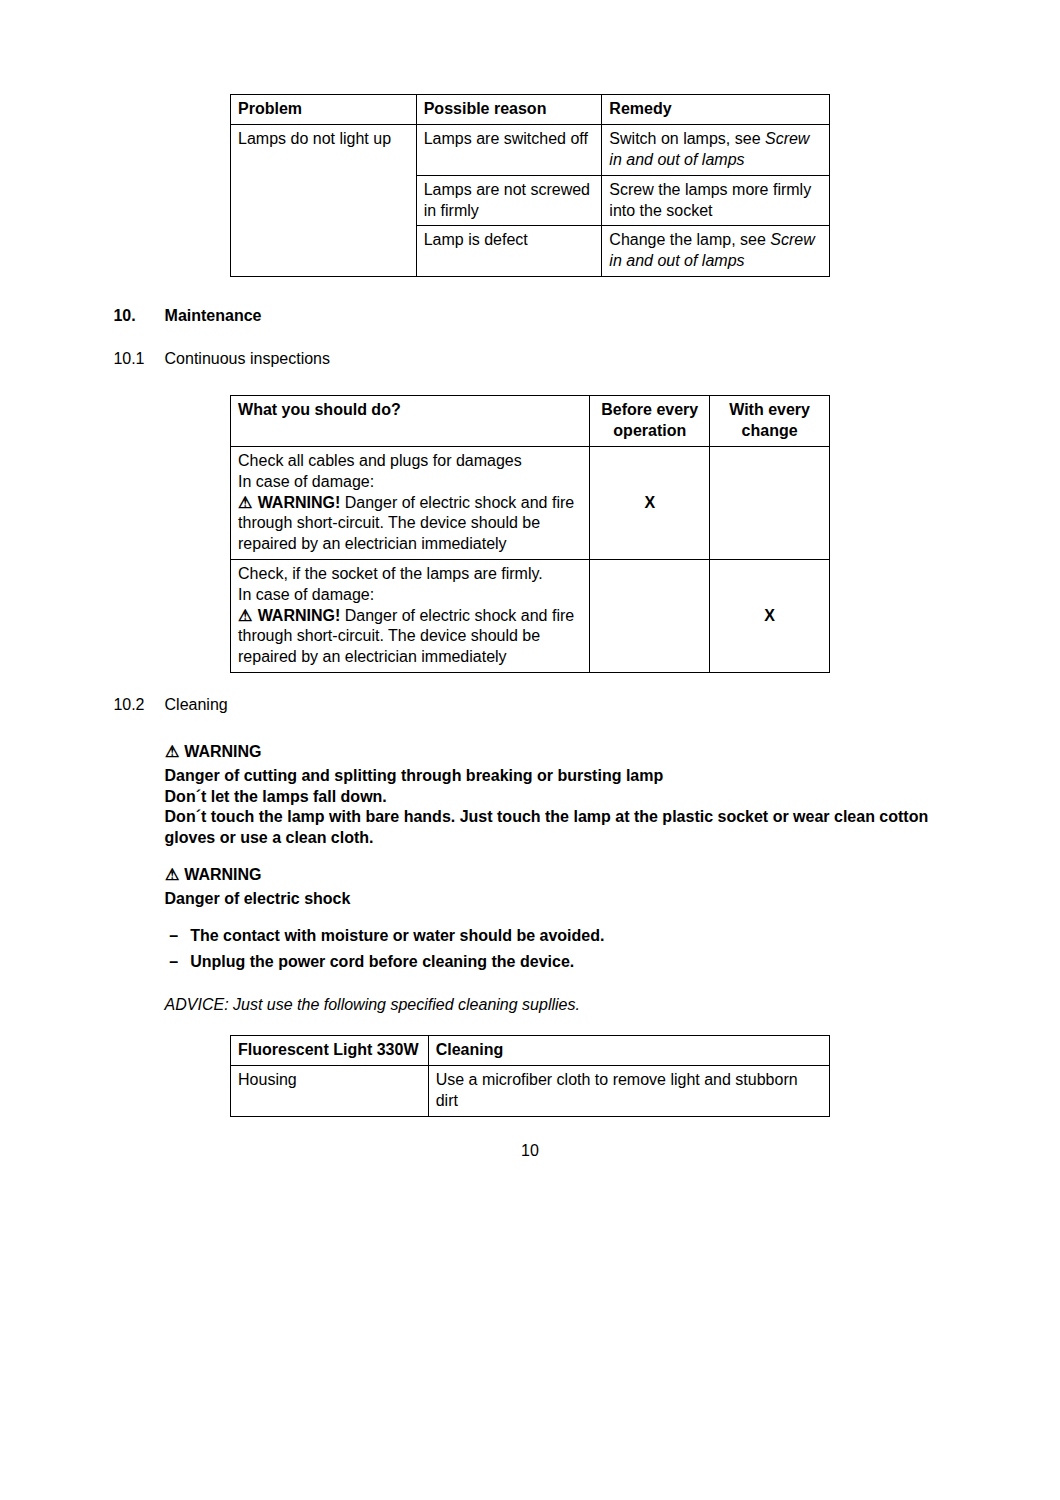| Problem | Possible reason | Remedy |
| --- | --- | --- |
| Lamps do not light up | Lamps are switched off | Switch on lamps, see Screw in and out of lamps |
| Lamps are not screwed in firmly | Screw the lamps more firmly into the socket |
| Lamp is defect | Change the lamp, see Screw in and out of lamps |
10. Maintenance
10.1 Continuous inspections
| What you should do? | Before every operation | With every change |
| --- | --- | --- |
| Check all cables and plugs for damages In case of damage: ⚠ WARNING! Danger of electric shock and fire through short-circuit. The device should be repaired by an electrician immediately | X | |
| Check, if the socket of the lamps are firmly. In case of damage: ⚠ WARNING! Danger of electric shock and fire through short-circuit. The device should be repaired by an electrician immediately | | X |
10.2 Cleaning
⚠WARNING
Danger of cutting and splitting through breaking or bursting lamp
Don´t let the lamps fall down.
Don´t touch the lamp with bare hands. Just touch the lamp at the plastic socket or wear clean cotton gloves or use a clean cloth.
⚠WARNING
Danger of electric shock
The contact with moisture or water should be avoided.
Unplug the power cord before cleaning the device.
ADVICE: Just use the following specified cleaning supllies.
| Fluorescent Light 330W | Cleaning |
| --- | --- |
| Housing | Use a microfiber cloth to remove light and stubborn dirt |
10